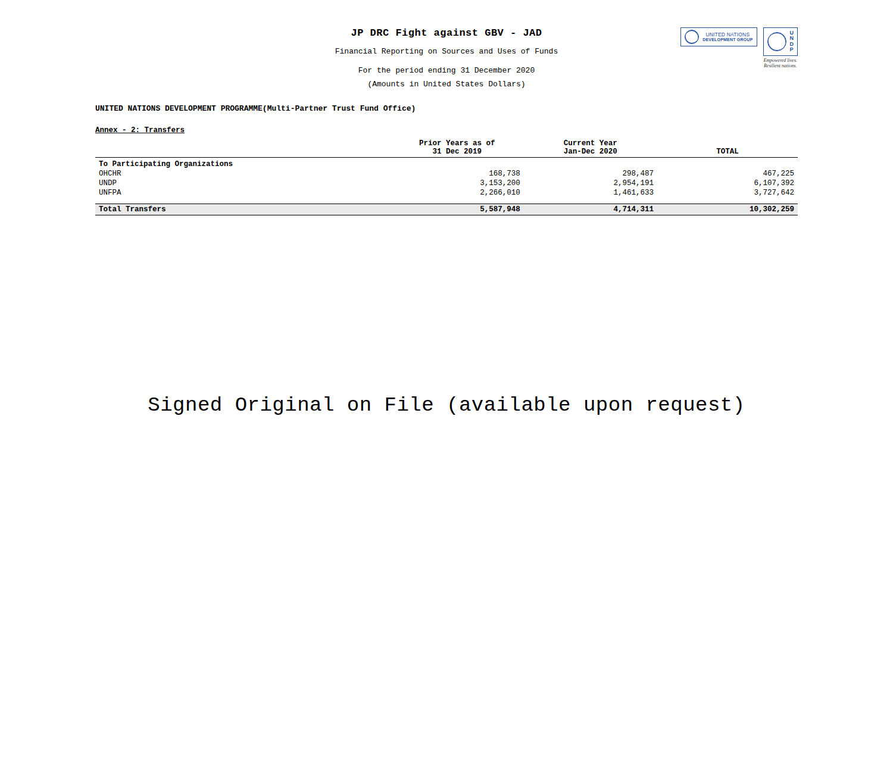UNITED NATIONS
DEVELOPMENT GROUP
U
N
D
P
Empowered lives.
Resilient nations.
JP DRC Fight against GBV - JAD
Financial Reporting on Sources and Uses of Funds
For the period ending 31 December 2020
(Amounts in United States Dollars)
UNITED NATIONS DEVELOPMENT PROGRAMME(Multi-Partner Trust Fund Office)
Annex - 2: Transfers
| | Prior Years as of 31 Dec 2019 | Current Year Jan-Dec 2020 | TOTAL |
| --- | --- | --- | --- |
| To Participating Organizations | | | |
| OHCHR | 168,738 | 298,487 | 467,225 |
| UNDP | 3,153,200 | 2,954,191 | 6,107,392 |
| UNFPA | 2,266,010 | 1,461,633 | 3,727,642 |
| Total Transfers | 5,587,948 | 4,714,311 | 10,302,259 |
Signed Original on File (available upon request)